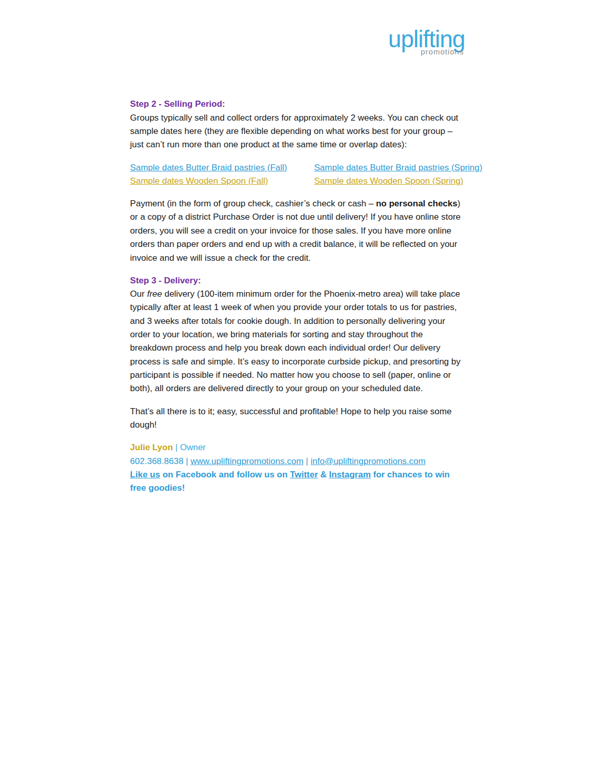up lifting promotions
Step 2 - Selling Period:
Groups typically sell and collect orders for approximately 2 weeks. You can check out sample dates here (they are flexible depending on what works best for your group – just can’t run more than one product at the same time or overlap dates):
| Sample dates Butter Braid pastries (Fall) | Sample dates Butter Braid pastries (Spring) |
| Sample dates Wooden Spoon (Fall) | Sample dates Wooden Spoon (Spring) |
Payment (in the form of group check, cashier’s check or cash – no personal checks) or a copy of a district Purchase Order is not due until delivery! If you have online store orders, you will see a credit on your invoice for those sales. If you have more online orders than paper orders and end up with a credit balance, it will be reflected on your invoice and we will issue a check for the credit.
Step 3 - Delivery:
Our free delivery (100-item minimum order for the Phoenix-metro area) will take place typically after at least 1 week of when you provide your order totals to us for pastries, and 3 weeks after totals for cookie dough. In addition to personally delivering your order to your location, we bring materials for sorting and stay throughout the breakdown process and help you break down each individual order! Our delivery process is safe and simple. It’s easy to incorporate curbside pickup, and presorting by participant is possible if needed. No matter how you choose to sell (paper, online or both), all orders are delivered directly to your group on your scheduled date.
That’s all there is to it; easy, successful and profitable! Hope to help you raise some dough!
Julie Lyon | Owner
602.368.8638 | www.upliftingpromotions.com | info@upliftingpromotions.com
Like us on Facebook and follow us on Twitter & Instagram for chances to win free goodies!